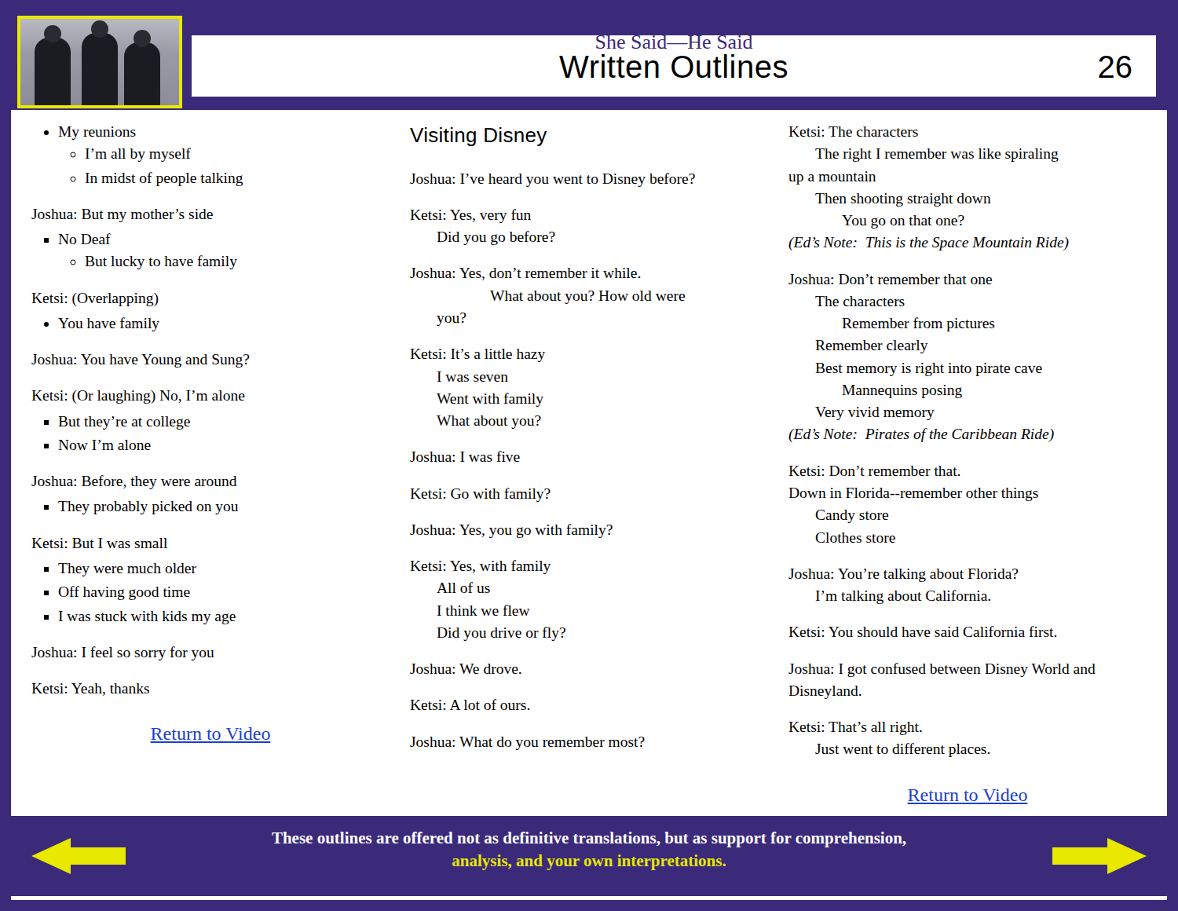She Said—He Said
Written Outlines
26
My reunions
I’m all by myself
In midst of people talking
Joshua: But my mother’s side
No Deaf
But lucky to have family
Ketsi: (Overlapping)
You have family
Joshua: You have Young and Sung?
Ketsi: (Or laughing) No, I’m alone
But they’re at college
Now I’m alone
Joshua: Before, they were around
They probably picked on you
Ketsi: But I was small
They were much older
Off having good time
I was stuck with kids my age
Joshua: I feel so sorry for you
Ketsi: Yeah, thanks
Return to Video
Visiting Disney
Joshua: I’ve heard you went to Disney before?
Ketsi: Yes, very fun
Did you go before?
Joshua: Yes, don’t remember it while.
What about you? How old were
you?
Ketsi: It’s a little hazy
I was seven
Went with family
What about you?
Joshua: I was five
Ketsi: Go with family?
Joshua: Yes, you go with family?
Ketsi: Yes, with family
All of us
I think we flew
Did you drive or fly?
Joshua: We drove.
Ketsi: A lot of ours.
Joshua: What do you remember most?
Ketsi: The characters
The right I remember was like spiraling
up a mountain
Then shooting straight down
You go on that one?
(Ed’s Note: This is the Space Mountain Ride)
Joshua: Don’t remember that one
The characters
Remember from pictures
Remember clearly
Best memory is right into pirate cave
Mannequins posing
Very vivid memory
(Ed’s Note: Pirates of the Caribbean Ride)
Ketsi: Don’t remember that.
Down in Florida--remember other things
Candy store
Clothes store
Joshua: You’re talking about Florida?
I’m talking about California.
Ketsi: You should have said California first.
Joshua: I got confused between Disney World and Disneyland.
Ketsi: That’s all right.
Just went to different places.
Return to Video
These outlines are offered not as definitive translations, but as support for comprehension,
analysis, and your own interpretations.